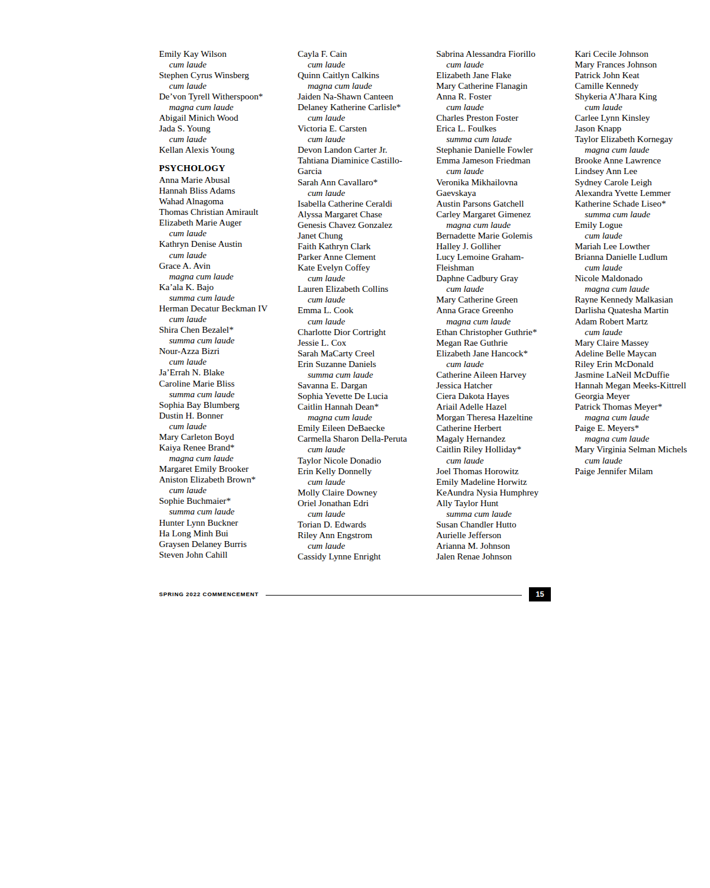Emily Kay Wilson
cum laude
Stephen Cyrus Winsberg
cum laude
De’von Tyrell Witherspoon*
magna cum laude
Abigail Minich Wood
Jada S. Young
cum laude
Kellan Alexis Young
PSYCHOLOGY
Anna Marie Abusal
Hannah Bliss Adams
Wahad Alnagoma
Thomas Christian Amirault
Elizabeth Marie Auger
cum laude
Kathryn Denise Austin
cum laude
Grace A. Avin
magna cum laude
Ka’ala K. Bajo
summa cum laude
Herman Decatur Beckman IV
cum laude
Shira Chen Bezalel*
summa cum laude
Nour-Azza Bizri
cum laude
Ja’Errah N. Blake
Caroline Marie Bliss
summa cum laude
Sophia Bay Blumberg
Dustin H. Bonner
cum laude
Mary Carleton Boyd
Kaiya Renee Brand*
magna cum laude
Margaret Emily Brooker
Aniston Elizabeth Brown*
cum laude
Sophie Buchmaier*
summa cum laude
Hunter Lynn Buckner
Ha Long Minh Bui
Graysen Delaney Burris
Steven John Cahill
Cayla F. Cain
cum laude
Quinn Caitlyn Calkins
magna cum laude
Jaiden Na-Shawn Canteen
Delaney Katherine Carlisle*
cum laude
Victoria E. Carsten
cum laude
Devon Landon Carter Jr.
Tahtiana Diaminice Castillo-Garcia
Sarah Ann Cavallaro*
cum laude
Isabella Catherine Ceraldi
Alyssa Margaret Chase
Genesis Chavez Gonzalez
Janet Chung
Faith Kathryn Clark
Parker Anne Clement
Kate Evelyn Coffey
cum laude
Lauren Elizabeth Collins
cum laude
Emma L. Cook
cum laude
Charlotte Dior Cortright
Jessie L. Cox
Sarah MaCarty Creel
Erin Suzanne Daniels
summa cum laude
Savanna E. Dargan
Sophia Yevette De Lucia
Caitlin Hannah Dean*
magna cum laude
Emily Eileen DeBaecke
Carmella Sharon Della-Peruta
cum laude
Taylor Nicole Donadio
Erin Kelly Donnelly
cum laude
Molly Claire Downey
Oriel Jonathan Edri
cum laude
Torian D. Edwards
Riley Ann Engstrom
cum laude
Cassidy Lynne Enright
Sabrina Alessandra Fiorillo
cum laude
Elizabeth Jane Flake
Mary Catherine Flanagin
Anna R. Foster
cum laude
Charles Preston Foster
Erica L. Foulkes
summa cum laude
Stephanie Danielle Fowler
Emma Jameson Friedman
cum laude
Veronika Mikhailovna Gaevskaya
Austin Parsons Gatchell
Carley Margaret Gimenez
magna cum laude
Bernadette Marie Golemis
Halley J. Golliher
Lucy Lemoine Graham-Fleishman
Daphne Cadbury Gray
cum laude
Mary Catherine Green
Anna Grace Greenho
magna cum laude
Ethan Christopher Guthrie*
Megan Rae Guthrie
Elizabeth Jane Hancock*
cum laude
Catherine Aileen Harvey
Jessica Hatcher
Ciera Dakota Hayes
Ariail Adelle Hazel
Morgan Theresa Hazeltine
Catherine Herbert
Magaly Hernandez
Caitlin Riley Holliday*
cum laude
Joel Thomas Horowitz
Emily Madeline Horwitz
KeAundra Nysia Humphrey
Ally Taylor Hunt
summa cum laude
Susan Chandler Hutto
Aurielle Jefferson
Arianna M. Johnson
Jalen Renae Johnson
Kari Cecile Johnson
Mary Frances Johnson
Patrick John Keat
Camille Kennedy
Shykeria A’Jhara King
cum laude
Carlee Lynn Kinsley
Jason Knapp
Taylor Elizabeth Kornegay
magna cum laude
Brooke Anne Lawrence
Lindsey Ann Lee
Sydney Carole Leigh
Alexandra Yvette Lemmer
Katherine Schade Liseo*
summa cum laude
Emily Logue
cum laude
Mariah Lee Lowther
Brianna Danielle Ludlum
cum laude
Nicole Maldonado
magna cum laude
Rayne Kennedy Malkasian
Darlisha Quatesha Martin
Adam Robert Martz
cum laude
Mary Claire Massey
Adeline Belle Maycan
Riley Erin McDonald
Jasmine LaNeil McDuffie
Hannah Megan Meeks-Kittrell
Georgia Meyer
Patrick Thomas Meyer*
magna cum laude
Paige E. Meyers*
magna cum laude
Mary Virginia Selman Michels
cum laude
Paige Jennifer Milam
Spring 2022 Commencement 15